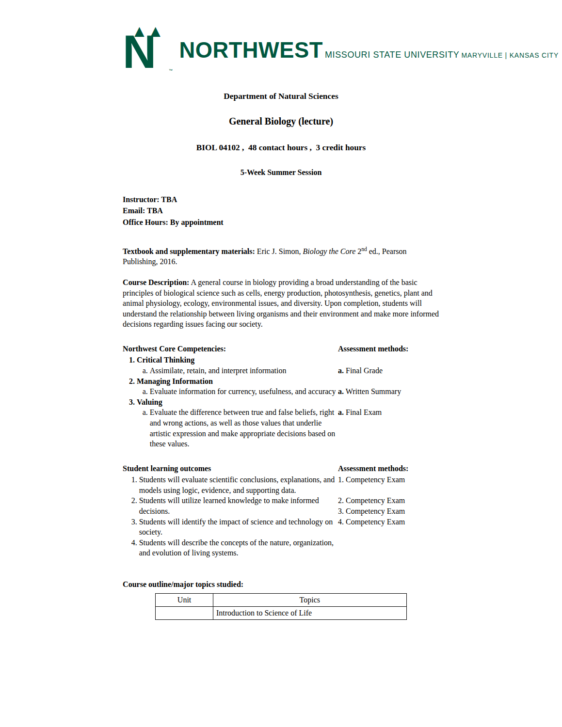▲▲ N ™ NORTHWEST MISSOURI STATE UNIVERSITY MARYVILLE | KANSAS CITY
Department of Natural Sciences
General Biology (lecture)
BIOL 04102 , 48 contact hours , 3 credit hours
5-Week Summer Session
Instructor: TBA
Email: TBA
Office Hours: By appointment
Textbook and supplementary materials: Eric J. Simon, Biology the Core 2nd ed., Pearson Publishing, 2016.
Course Description: A general course in biology providing a broad understanding of the basic principles of biological science such as cells, energy production, photosynthesis, genetics, plant and animal physiology, ecology, environmental issues, and diversity. Upon completion, students will understand the relationship between living organisms and their environment and make more informed decisions regarding issues facing our society.
| Northwest Core Competencies: Critical Thinking Assimilate, retain, and interpret information Managing Information Evaluate information for currency, usefulness, and accuracy Valuing Evaluate the difference between true and false beliefs, right and wrong actions, as well as those values that underlie artistic expression and make appropriate decisions based on these values. | Assessment methods: a. Final Grade a. Written Summary a. Final Exam |
| Student learning outcomes Students will evaluate scientific conclusions, explanations, and models using logic, evidence, and supporting data. Students will utilize learned knowledge to make informed decisions. Students will identify the impact of science and technology on society. Students will describe the concepts of the nature, organization, and evolution of living systems. | Assessment methods: 1. Competency Exam 2. Competency Exam 3. Competency Exam 4. Competency Exam |
Course outline/major topics studied:
| Unit | Topics |
| --- | --- |
| | Introduction to Science of Life |